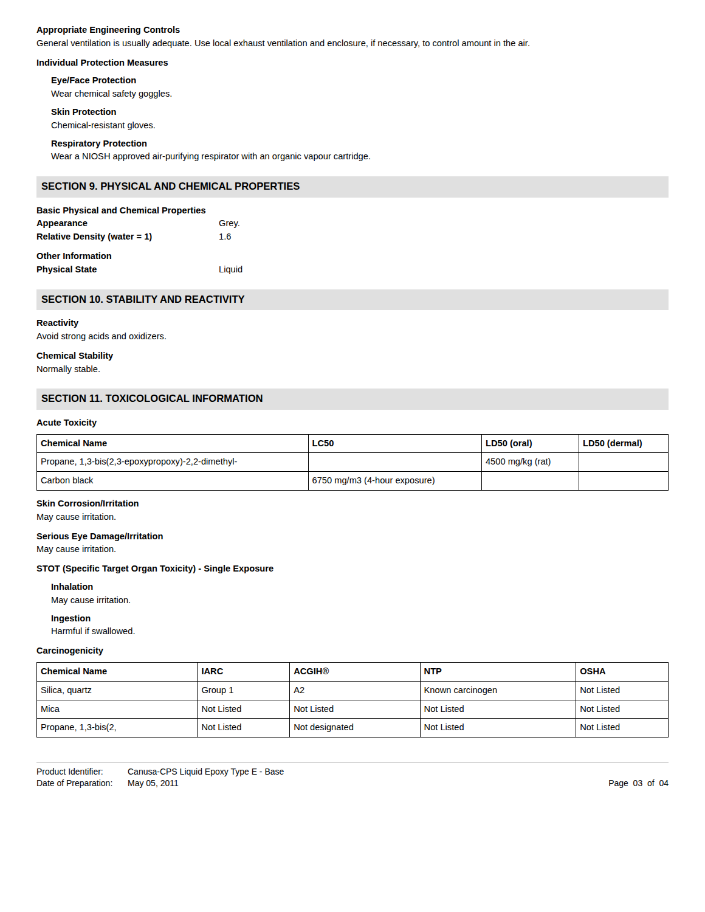Appropriate Engineering Controls
General ventilation is usually adequate. Use local exhaust ventilation and enclosure, if necessary, to control amount in the air.
Individual Protection Measures
Eye/Face Protection
Wear chemical safety goggles.
Skin Protection
Chemical-resistant gloves.
Respiratory Protection
Wear a NIOSH approved air-purifying respirator with an organic vapour cartridge.
SECTION 9. PHYSICAL AND CHEMICAL PROPERTIES
Basic Physical and Chemical Properties
Appearance
Grey.
Relative Density (water = 1)
1.6
Other Information
Physical State
Liquid
SECTION 10. STABILITY AND REACTIVITY
Reactivity
Avoid strong acids and oxidizers.
Chemical Stability
Normally stable.
SECTION 11. TOXICOLOGICAL INFORMATION
Acute Toxicity
| Chemical Name | LC50 | LD50 (oral) | LD50 (dermal) |
| --- | --- | --- | --- |
| Propane, 1,3-bis(2,3-epoxypropoxy)-2,2-dimethyl- | | 4500 mg/kg (rat) | |
| Carbon black | 6750 mg/m3 (4-hour exposure) | | |
Skin Corrosion/Irritation
May cause irritation.
Serious Eye Damage/Irritation
May cause irritation.
STOT (Specific Target Organ Toxicity) - Single Exposure
Inhalation
May cause irritation.
Ingestion
Harmful if swallowed.
Carcinogenicity
| Chemical Name | IARC | ACGIH® | NTP | OSHA |
| --- | --- | --- | --- | --- |
| Silica, quartz | Group 1 | A2 | Known carcinogen | Not Listed |
| Mica | Not Listed | Not Listed | Not Listed | Not Listed |
| Propane, 1,3-bis(2, | Not Listed | Not designated | Not Listed | Not Listed |
Product Identifier:
Canusa-CPS Liquid Epoxy Type E - Base
Date of Preparation:
May 05, 2011
Page 03 of 04